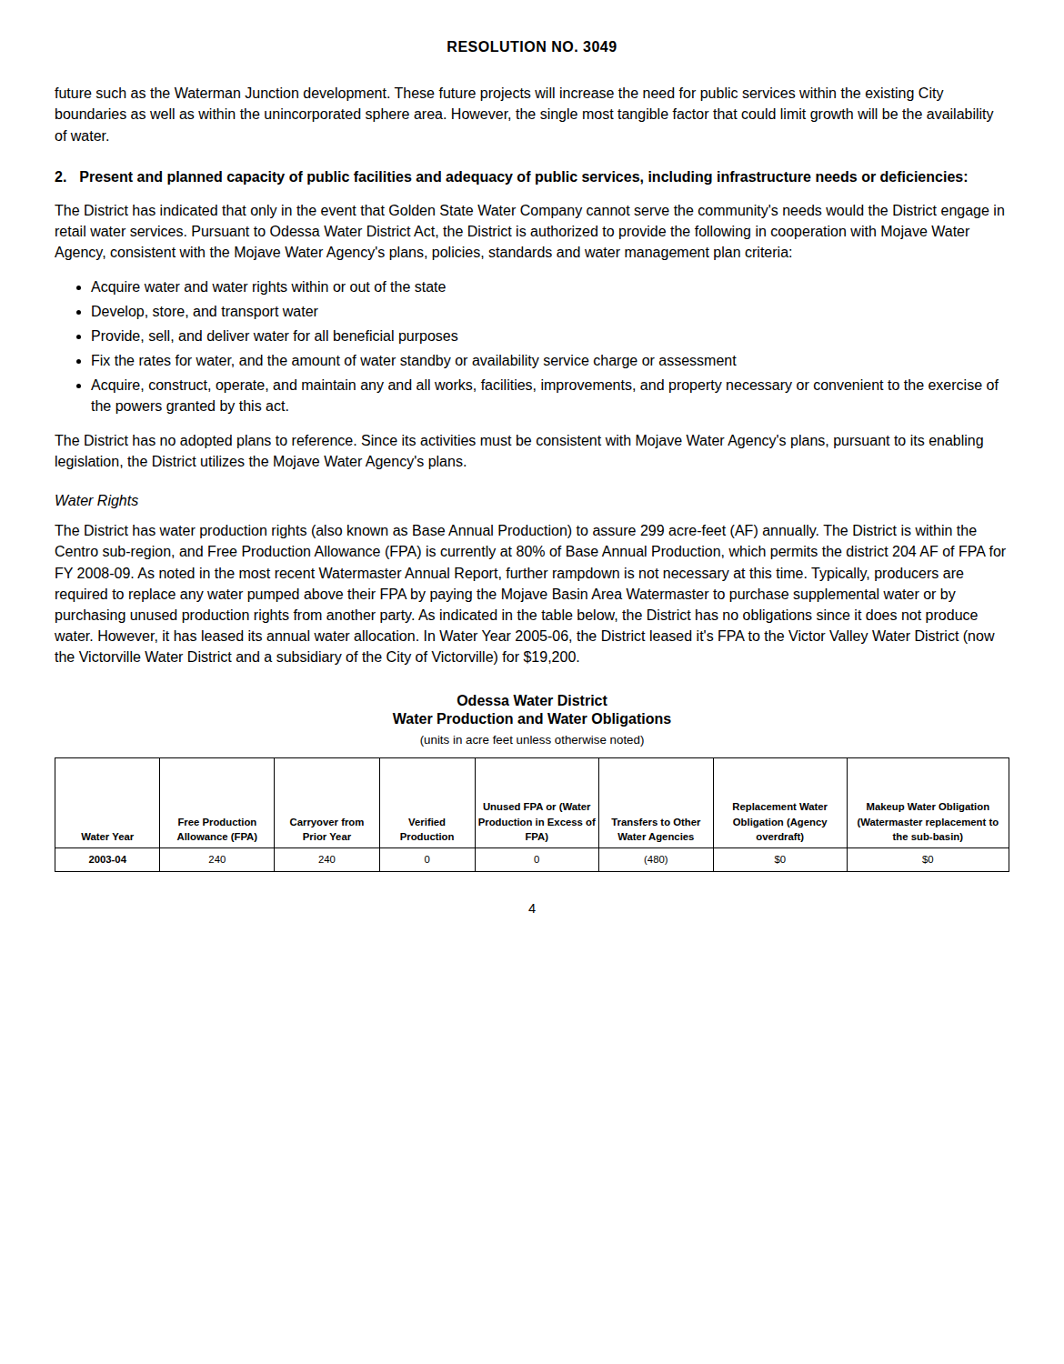RESOLUTION NO. 3049
future such as the Waterman Junction development. These future projects will increase the need for public services within the existing City boundaries as well as within the unincorporated sphere area. However, the single most tangible factor that could limit growth will be the availability of water.
2. Present and planned capacity of public facilities and adequacy of public services, including infrastructure needs or deficiencies:
The District has indicated that only in the event that Golden State Water Company cannot serve the community's needs would the District engage in retail water services. Pursuant to Odessa Water District Act, the District is authorized to provide the following in cooperation with Mojave Water Agency, consistent with the Mojave Water Agency's plans, policies, standards and water management plan criteria:
Acquire water and water rights within or out of the state
Develop, store, and transport water
Provide, sell, and deliver water for all beneficial purposes
Fix the rates for water, and the amount of water standby or availability service charge or assessment
Acquire, construct, operate, and maintain any and all works, facilities, improvements, and property necessary or convenient to the exercise of the powers granted by this act.
The District has no adopted plans to reference. Since its activities must be consistent with Mojave Water Agency's plans, pursuant to its enabling legislation, the District utilizes the Mojave Water Agency's plans.
Water Rights
The District has water production rights (also known as Base Annual Production) to assure 299 acre-feet (AF) annually. The District is within the Centro sub-region, and Free Production Allowance (FPA) is currently at 80% of Base Annual Production, which permits the district 204 AF of FPA for FY 2008-09. As noted in the most recent Watermaster Annual Report, further rampdown is not necessary at this time. Typically, producers are required to replace any water pumped above their FPA by paying the Mojave Basin Area Watermaster to purchase supplemental water or by purchasing unused production rights from another party. As indicated in the table below, the District has no obligations since it does not produce water. However, it has leased its annual water allocation. In Water Year 2005-06, the District leased it's FPA to the Victor Valley Water District (now the Victorville Water District and a subsidiary of the City of Victorville) for $19,200.
Odessa Water District
Water Production and Water Obligations
(units in acre feet unless otherwise noted)
| Water Year | Free Production Allowance (FPA) | Carryover from Prior Year | Verified Production | Unused FPA or (Water Production in Excess of FPA) | Transfers to Other Water Agencies | Replacement Water Obligation (Agency overdraft) | Makeup Water Obligation (Watermaster replacement to the sub-basin) |
| --- | --- | --- | --- | --- | --- | --- | --- |
| 2003-04 | 240 | 240 | 0 | 0 | (480) | $0 | $0 |
4